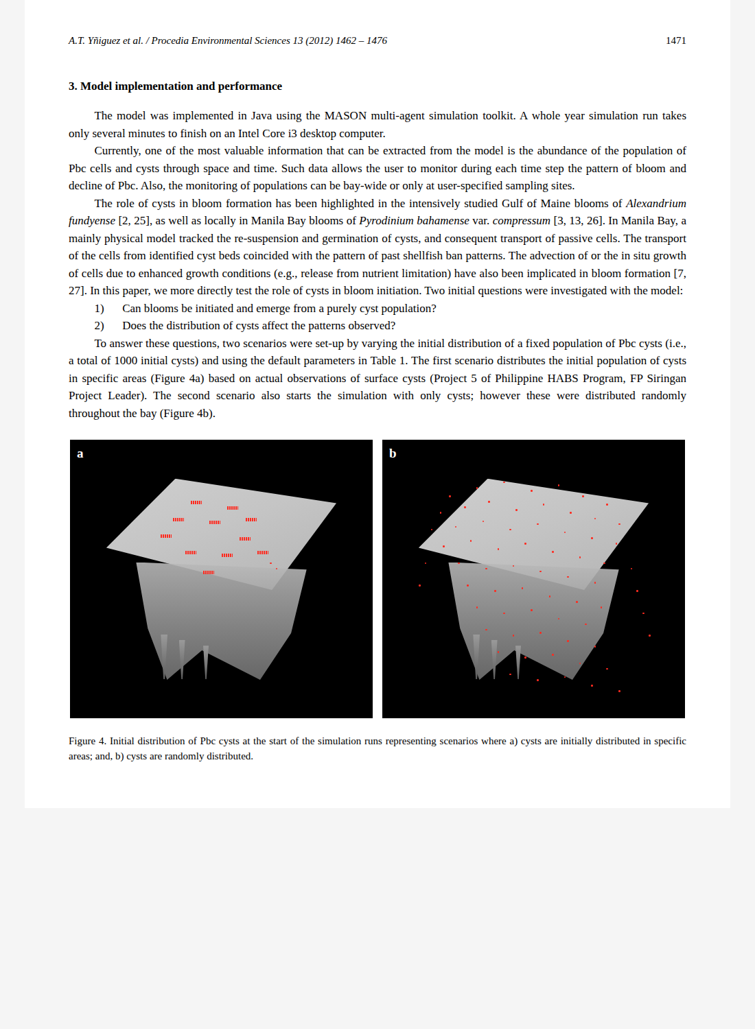A.T. Yñiguez et al. / Procedia Environmental Sciences 13 (2012) 1462 – 1476 1471
3. Model implementation and performance
The model was implemented in Java using the MASON multi-agent simulation toolkit. A whole year simulation run takes only several minutes to finish on an Intel Core i3 desktop computer.
Currently, one of the most valuable information that can be extracted from the model is the abundance of the population of Pbc cells and cysts through space and time. Such data allows the user to monitor during each time step the pattern of bloom and decline of Pbc. Also, the monitoring of populations can be bay-wide or only at user-specified sampling sites.
The role of cysts in bloom formation has been highlighted in the intensively studied Gulf of Maine blooms of Alexandrium fundyense [2, 25], as well as locally in Manila Bay blooms of Pyrodinium bahamense var. compressum [3, 13, 26]. In Manila Bay, a mainly physical model tracked the re-suspension and germination of cysts, and consequent transport of passive cells. The transport of the cells from identified cyst beds coincided with the pattern of past shellfish ban patterns. The advection of or the in situ growth of cells due to enhanced growth conditions (e.g., release from nutrient limitation) have also been implicated in bloom formation [7, 27]. In this paper, we more directly test the role of cysts in bloom initiation. Two initial questions were investigated with the model:
Can blooms be initiated and emerge from a purely cyst population?
Does the distribution of cysts affect the patterns observed?
To answer these questions, two scenarios were set-up by varying the initial distribution of a fixed population of Pbc cysts (i.e., a total of 1000 initial cysts) and using the default parameters in Table 1. The first scenario distributes the initial population of cysts in specific areas (Figure 4a) based on actual observations of surface cysts (Project 5 of Philippine HABS Program, FP Siringan Project Leader). The second scenario also starts the simulation with only cysts; however these were distributed randomly throughout the bay (Figure 4b).
a
b
Figure 4. Initial distribution of Pbc cysts at the start of the simulation runs representing scenarios where a) cysts are initially distributed in specific areas; and, b) cysts are randomly distributed.